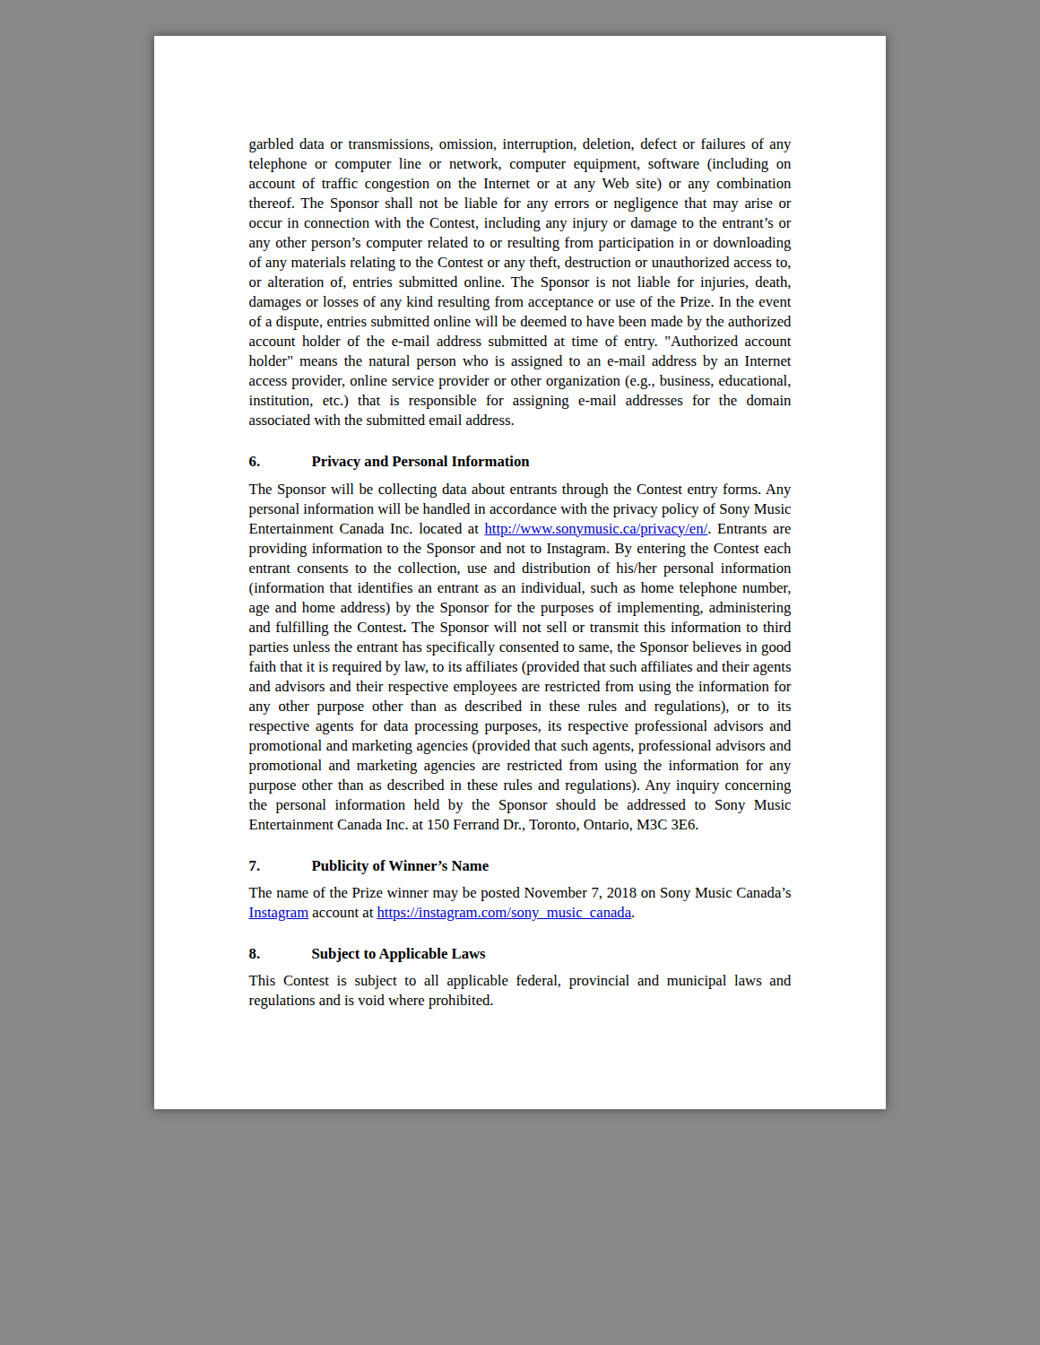garbled data or transmissions, omission, interruption, deletion, defect or failures of any telephone or computer line or network, computer equipment, software (including on account of traffic congestion on the Internet or at any Web site) or any combination thereof. The Sponsor shall not be liable for any errors or negligence that may arise or occur in connection with the Contest, including any injury or damage to the entrant’s or any other person’s computer related to or resulting from participation in or downloading of any materials relating to the Contest or any theft, destruction or unauthorized access to, or alteration of, entries submitted online. The Sponsor is not liable for injuries, death, damages or losses of any kind resulting from acceptance or use of the Prize. In the event of a dispute, entries submitted online will be deemed to have been made by the authorized account holder of the e-mail address submitted at time of entry. "Authorized account holder" means the natural person who is assigned to an e-mail address by an Internet access provider, online service provider or other organization (e.g., business, educational, institution, etc.) that is responsible for assigning e-mail addresses for the domain associated with the submitted email address.
6. Privacy and Personal Information
The Sponsor will be collecting data about entrants through the Contest entry forms. Any personal information will be handled in accordance with the privacy policy of Sony Music Entertainment Canada Inc. located at http://www.sonymusic.ca/privacy/en/. Entrants are providing information to the Sponsor and not to Instagram. By entering the Contest each entrant consents to the collection, use and distribution of his/her personal information (information that identifies an entrant as an individual, such as home telephone number, age and home address) by the Sponsor for the purposes of implementing, administering and fulfilling the Contest. The Sponsor will not sell or transmit this information to third parties unless the entrant has specifically consented to same, the Sponsor believes in good faith that it is required by law, to its affiliates (provided that such affiliates and their agents and advisors and their respective employees are restricted from using the information for any other purpose other than as described in these rules and regulations), or to its respective agents for data processing purposes, its respective professional advisors and promotional and marketing agencies (provided that such agents, professional advisors and promotional and marketing agencies are restricted from using the information for any purpose other than as described in these rules and regulations). Any inquiry concerning the personal information held by the Sponsor should be addressed to Sony Music Entertainment Canada Inc. at 150 Ferrand Dr., Toronto, Ontario, M3C 3E6.
7. Publicity of Winner’s Name
The name of the Prize winner may be posted November 7, 2018 on Sony Music Canada’s Instagram account at https://instagram.com/sony_music_canada.
8. Subject to Applicable Laws
This Contest is subject to all applicable federal, provincial and municipal laws and regulations and is void where prohibited.